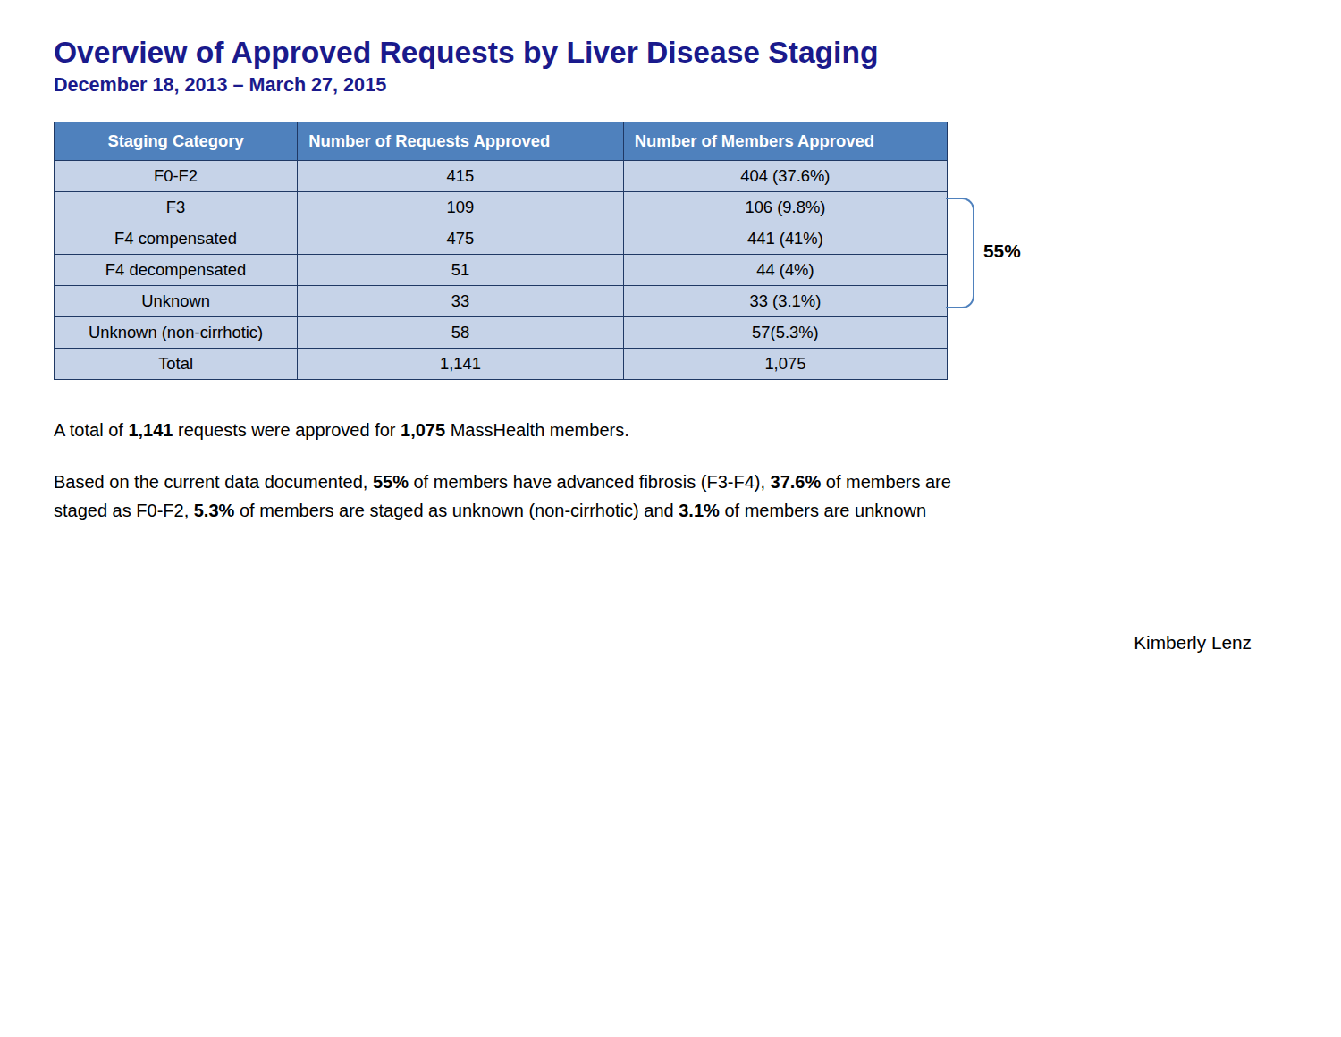Overview of Approved Requests by Liver Disease Staging
December 18, 2013 – March 27, 2015
| Staging Category | Number of Requests Approved | Number of Members Approved |
| --- | --- | --- |
| F0-F2 | 415 | 404 (37.6%) |
| F3 | 109 | 106 (9.8%) |
| F4 compensated | 475 | 441 (41%) |
| F4 decompensated | 51 | 44 (4%) |
| Unknown | 33 | 33 (3.1%) |
| Unknown (non-cirrhotic) | 58 | 57(5.3%) |
| Total | 1,141 | 1,075 |
55%
A total of 1,141 requests were approved for 1,075 MassHealth members.
Based on the current data documented, 55% of members have advanced fibrosis (F3-F4), 37.6% of members are staged as F0-F2, 5.3% of members are staged as unknown (non-cirrhotic) and 3.1% of members are unknown
Kimberly Lenz